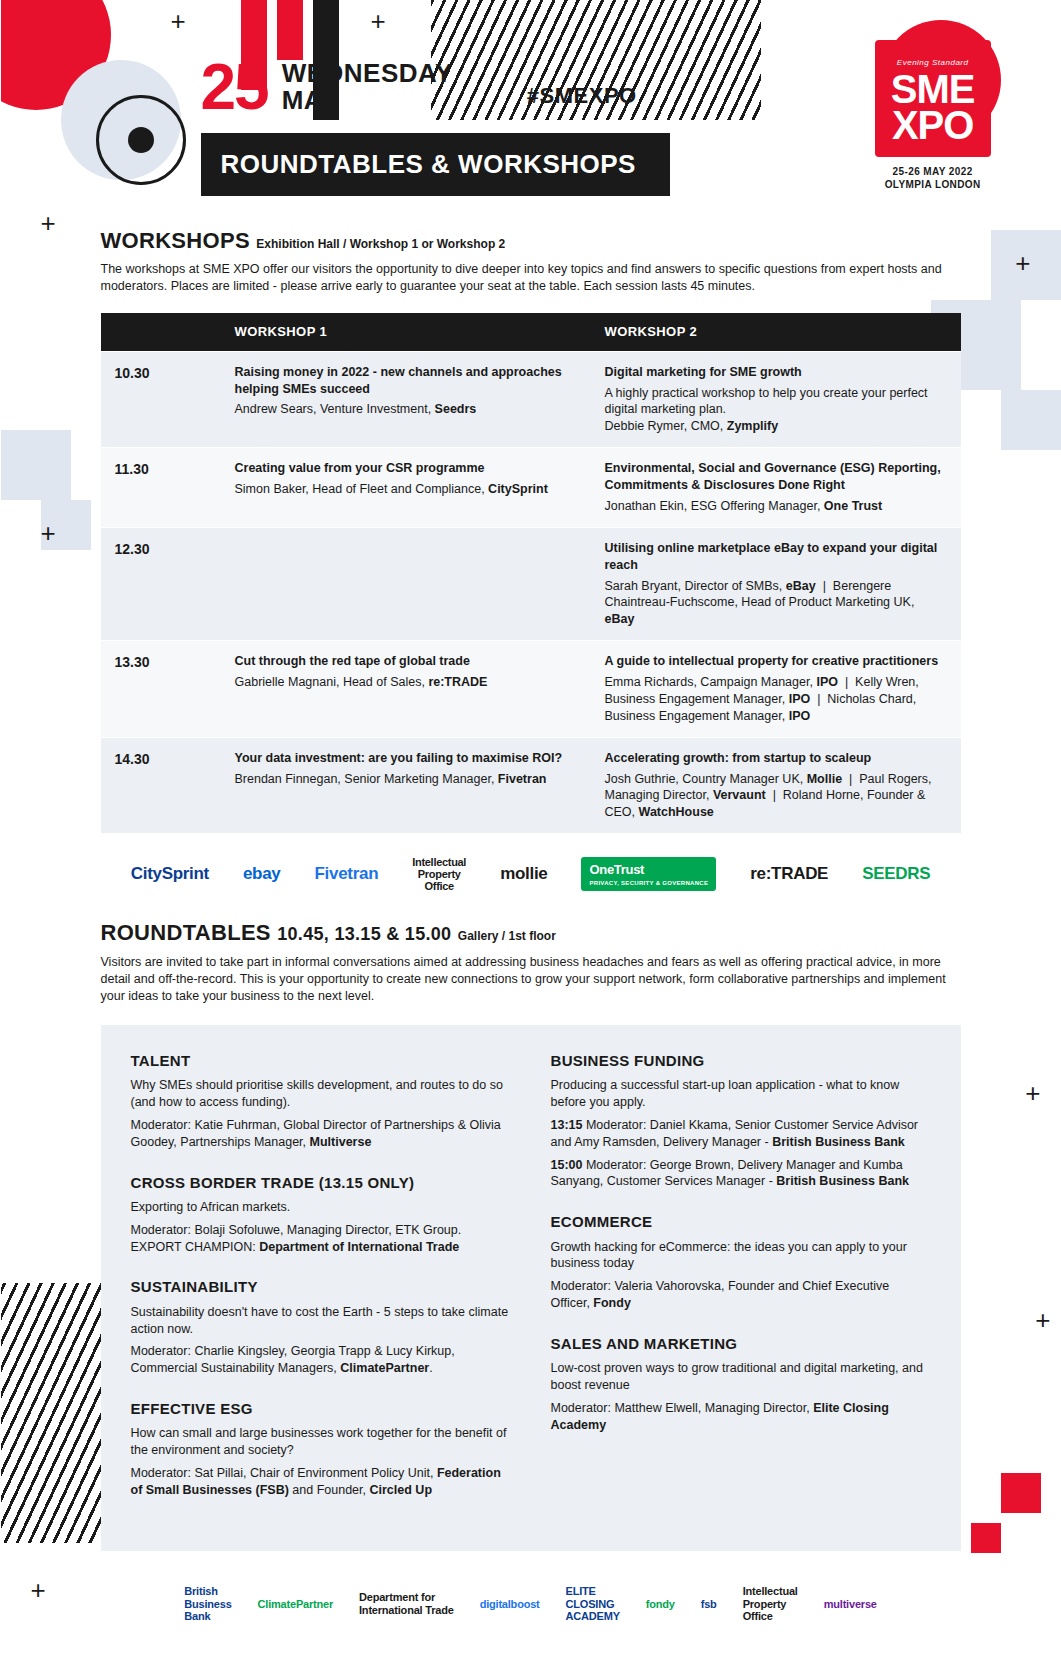+ + + + + + + +
Evening Standard
SME
XPO
25-26 MAY 2022
OLYMPIA LONDON
25 WEDNESDAY
MAY #SMEXPO
ROUNDTABLES & WORKSHOPS
WORKSHOPS Exhibition Hall / Workshop 1 or Workshop 2
The workshops at SME XPO offer our visitors the opportunity to dive deeper into key topics and find answers to specific questions from expert hosts and moderators. Places are limited - please arrive early to guarantee your seat at the table. Each session lasts 45 minutes.
| | WORKSHOP 1 | WORKSHOP 2 |
| --- | --- | --- |
| 10.30 | Raising money in 2022 - new channels and approaches helping SMEs succeed Andrew Sears, Venture Investment, Seedrs | Digital marketing for SME growth A highly practical workshop to help you create your perfect digital marketing plan. Debbie Rymer, CMO, Zymplify |
| 11.30 | Creating value from your CSR programme Simon Baker, Head of Fleet and Compliance, CitySprint | Environmental, Social and Governance (ESG) Reporting, Commitments & Disclosures Done Right Jonathan Ekin, ESG Offering Manager, One Trust |
| 12.30 | | Utilising online marketplace eBay to expand your digital reach Sarah Bryant, Director of SMBs, eBay / Berengere Chaintreau-Fuchscome, Head of Product Marketing UK, eBay |
| 13.30 | Cut through the red tape of global trade Gabrielle Magnani, Head of Sales, re:TRADE | A guide to intellectual property for creative practitioners Emma Richards, Campaign Manager, IPO / Kelly Wren, Business Engagement Manager, IPO / Nicholas Chard, Business Engagement Manager, IPO |
| 14.30 | Your data investment: are you failing to maximise ROI? Brendan Finnegan, Senior Marketing Manager, Fivetran | Accelerating growth: from startup to scaleup Josh Guthrie, Country Manager UK, Mollie / Paul Rogers, Managing Director, Vervaunt / Roland Horne, Founder & CEO, WatchHouse |
CitySprint ebay Fivetran Intellectual
Property
Office mollie OneTrustPRIVACY, SECURITY & GOVERNANCE re:TRADE SEEDRS
ROUNDTABLES 10.45, 13.15 & 15.00 Gallery / 1st floor
Visitors are invited to take part in informal conversations aimed at addressing business headaches and fears as well as offering practical advice, in more detail and off-the-record. This is your opportunity to create new connections to grow your support network, form collaborative partnerships and implement your ideas to take your business to the next level.
TALENT
Why SMEs should prioritise skills development, and routes to do so (and how to access funding).
Moderator: Katie Fuhrman, Global Director of Partnerships & Olivia Goodey, Partnerships Manager, Multiverse
CROSS BORDER TRADE (13.15 ONLY)
Exporting to African markets.
Moderator: Bolaji Sofoluwe, Managing Director, ETK Group.
EXPORT CHAMPION: Department of International Trade
SUSTAINABILITY
Sustainability doesn't have to cost the Earth - 5 steps to take climate action now.
Moderator: Charlie Kingsley, Georgia Trapp & Lucy Kirkup, Commercial Sustainability Managers, ClimatePartner.
EFFECTIVE ESG
How can small and large businesses work together for the benefit of the environment and society?
Moderator: Sat Pillai, Chair of Environment Policy Unit, Federation of Small Businesses (FSB) and Founder, Circled Up
BUSINESS FUNDING
Producing a successful start-up loan application - what to know before you apply.
13:15 Moderator: Daniel Kkama, Senior Customer Service Advisor and Amy Ramsden, Delivery Manager - British Business Bank
15:00 Moderator: George Brown, Delivery Manager and Kumba Sanyang, Customer Services Manager - British Business Bank
ECOMMERCE
Growth hacking for eCommerce: the ideas you can apply to your business today
Moderator: Valeria Vahorovska, Founder and Chief Executive Officer, Fondy
SALES AND MARKETING
Low-cost proven ways to grow traditional and digital marketing, and boost revenue
Moderator: Matthew Elwell, Managing Director, Elite Closing Academy
British
Business
Bank ClimatePartner Department for
International Trade digitalboost ELITE
CLOSING
ACADEMY fondy fsb Intellectual
Property
Office multiverse